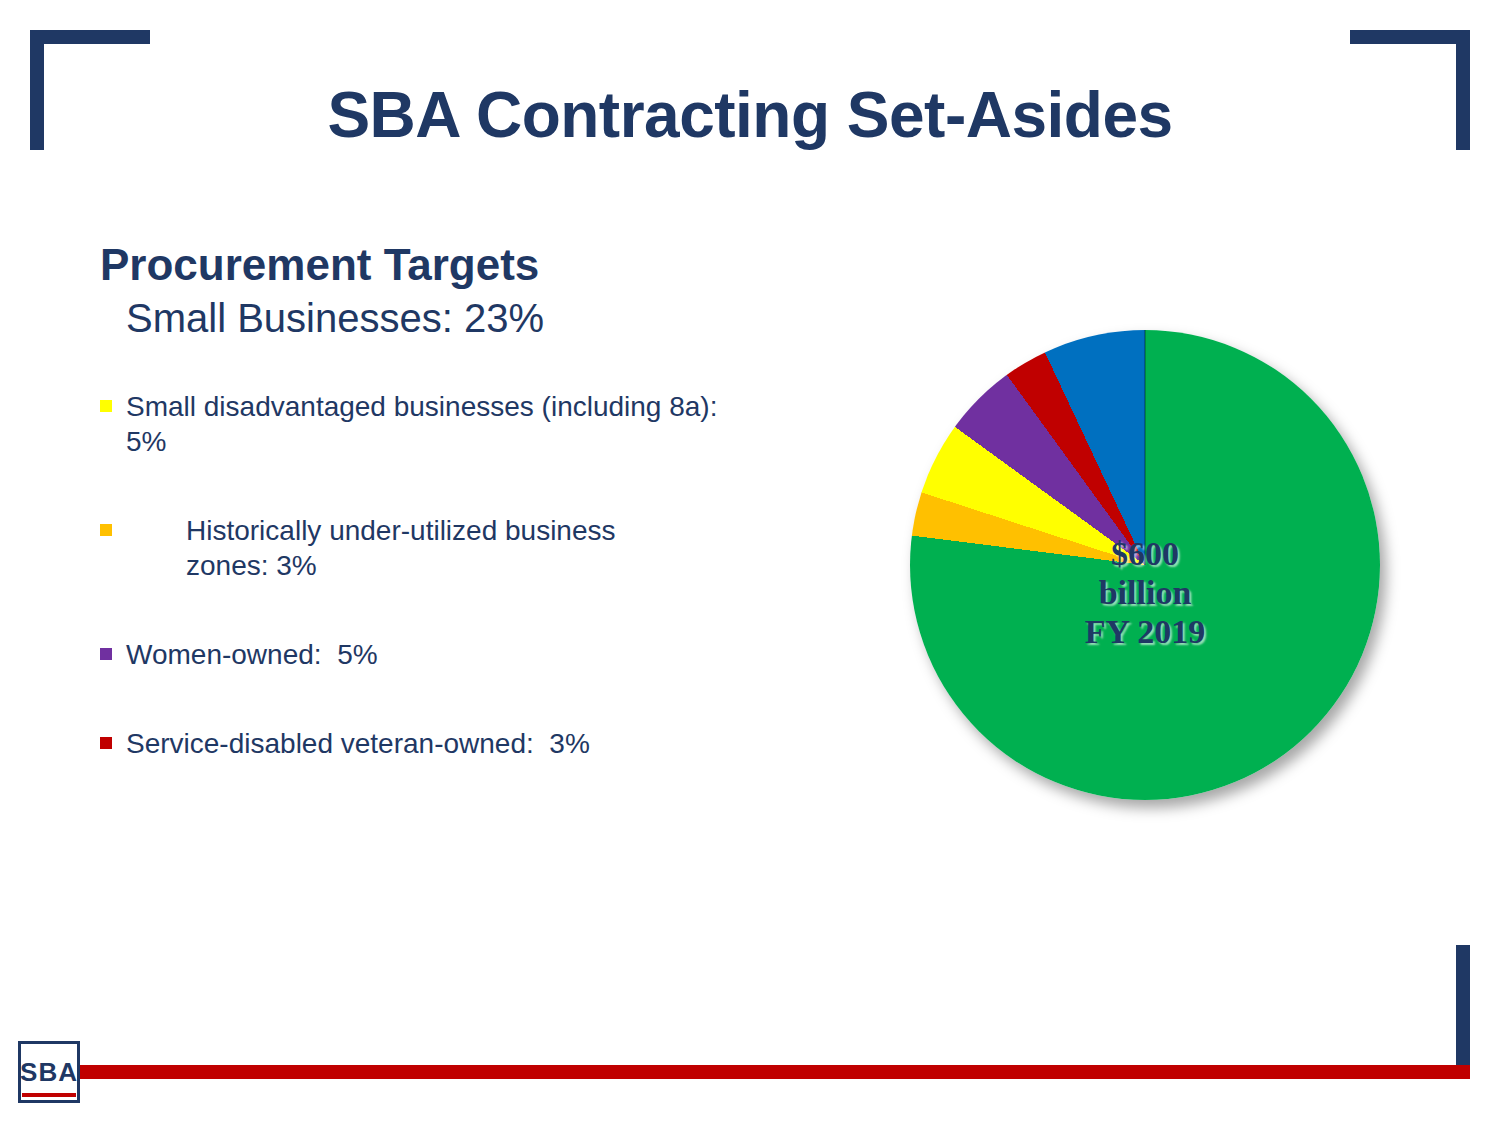SBA
SBA Contracting Set-Asides
Procurement Targets
Small Businesses: 23%
Small disadvantaged businesses (including 8a): 5%
Historically under-utilized business zones: 3%
Women-owned: 5%
Service-disabled veteran-owned: 3%
$600
billion
FY 2019